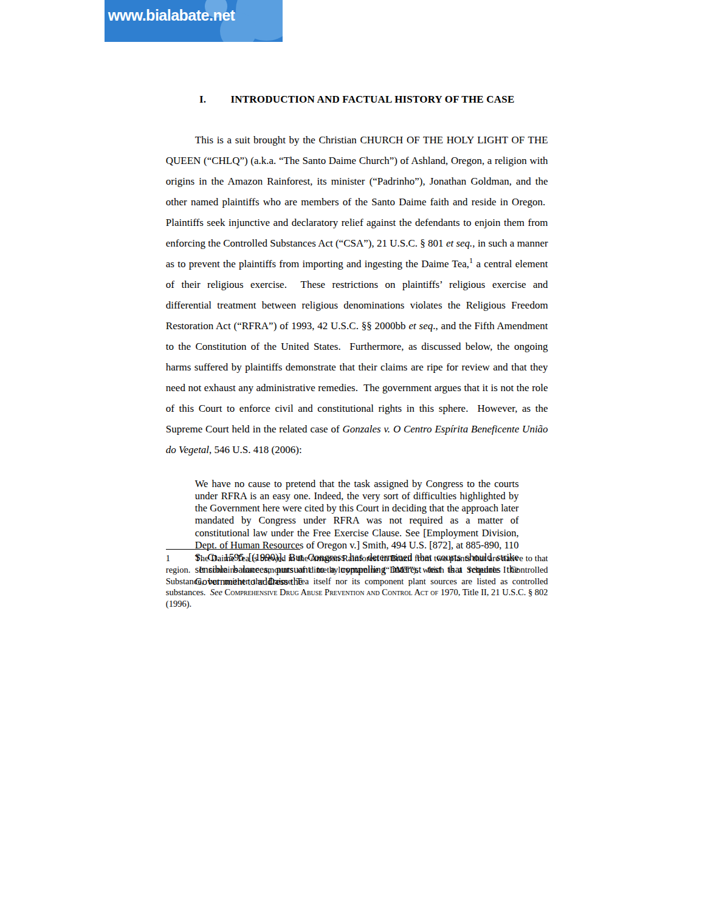www.bialabate.net
I. INTRODUCTION AND FACTUAL HISTORY OF THE CASE
This is a suit brought by the Christian CHURCH OF THE HOLY LIGHT OF THE QUEEN (“CHLQ”) (a.k.a. “The Santo Daime Church”) of Ashland, Oregon, a religion with origins in the Amazon Rainforest, its minister (“Padrinho”), Jonathan Goldman, and the other named plaintiffs who are members of the Santo Daime faith and reside in Oregon. Plaintiffs seek injunctive and declaratory relief against the defendants to enjoin them from enforcing the Controlled Substances Act (“CSA”), 21 U.S.C. § 801 et seq., in such a manner as to prevent the plaintiffs from importing and ingesting the Daime Tea,1 a central element of their religious exercise. These restrictions on plaintiffs’ religious exercise and differential treatment between religious denominations violates the Religious Freedom Restoration Act (“RFRA”) of 1993, 42 U.S.C. §§ 2000bb et seq., and the Fifth Amendment to the Constitution of the United States. Furthermore, as discussed below, the ongoing harms suffered by plaintiffs demonstrate that their claims are ripe for review and that they need not exhaust any administrative remedies. The government argues that it is not the role of this Court to enforce civil and constitutional rights in this sphere. However, as the Supreme Court held in the related case of Gonzales v. O Centro Espírita Beneficente União do Vegetal, 546 U.S. 418 (2006):
We have no cause to pretend that the task assigned by Congress to the courts under RFRA is an easy one. Indeed, the very sort of difficulties highlighted by the Government here were cited by this Court in deciding that the approach later mandated by Congress under RFRA was not required as a matter of constitutional law under the Free Exercise Clause. See [Employment Division, Dept. of Human Resources of Oregon v.] Smith, 494 U.S. [872], at 885-890, 110 S. Ct. 1595 [(1990)]. But Congress has determined that courts should strike sensible balances, pursuant to a compelling interest test that requires the Government to address the
1 The Daime Tea is brewed in the Amazon Rainforest in Brazil from two plants that are native to that region. It contains trace amounts of dimethyltryptamine (“DMT”), which is a Schedule I Controlled Substance, but neither the Daime Tea itself nor its component plant sources are listed as controlled substances. See Comprehensive Drug Abuse Prevention and Control Act of 1970, Title II, 21 U.S.C. § 802 (1996).